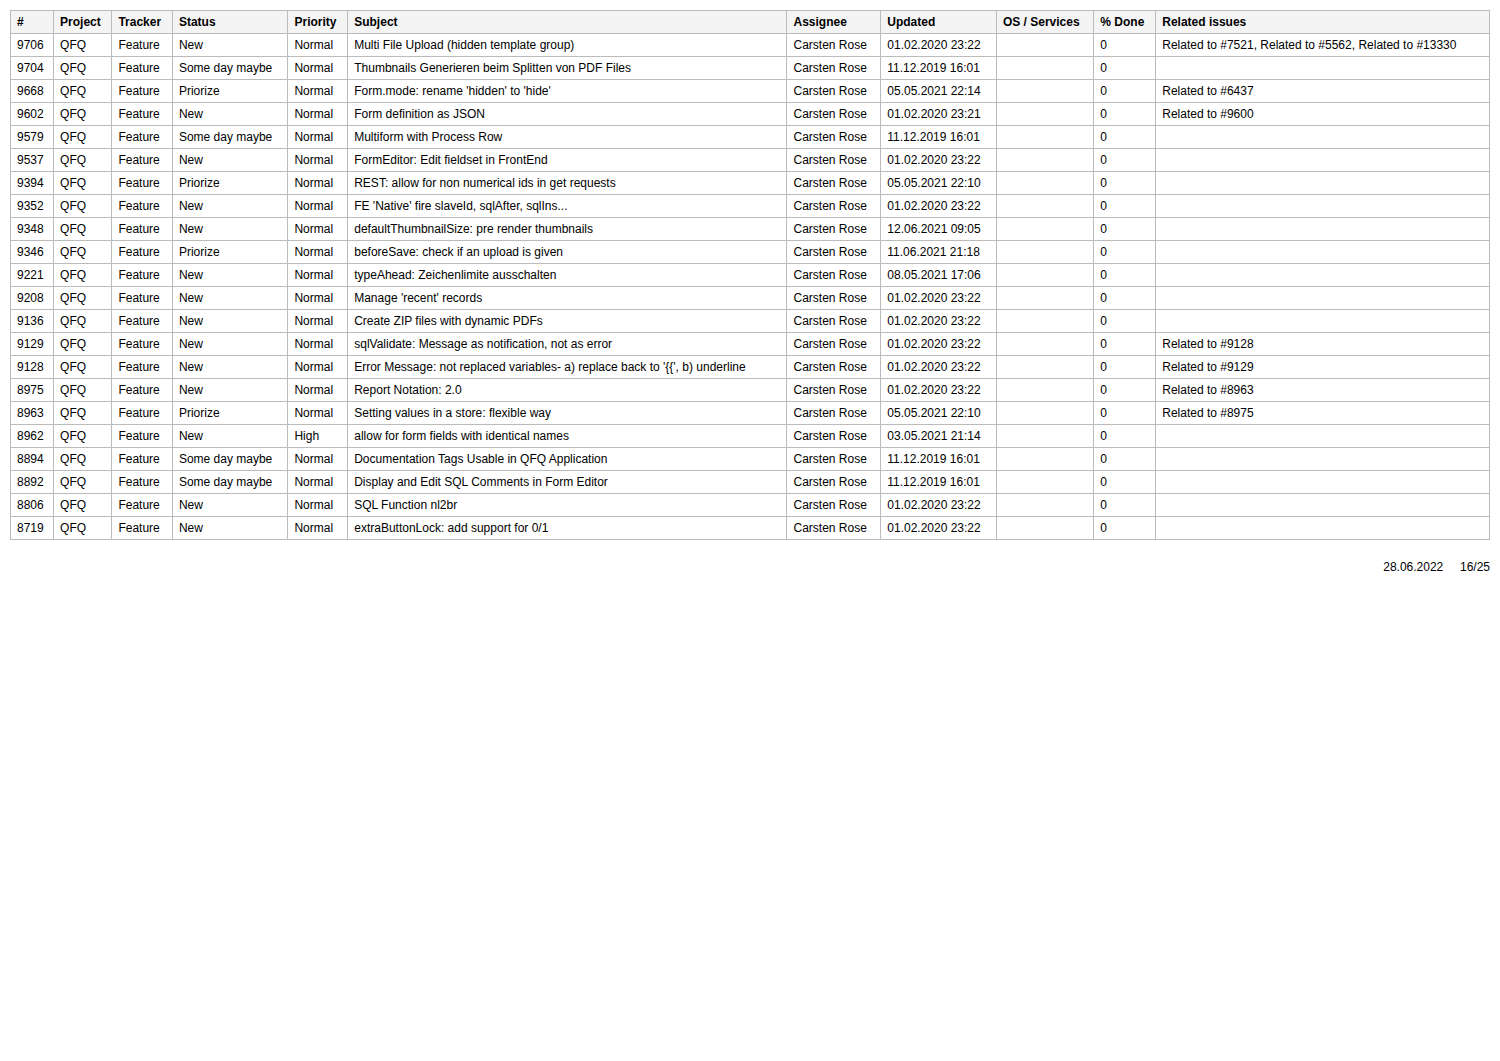| # | Project | Tracker | Status | Priority | Subject | Assignee | Updated | OS / Services | % Done | Related issues |
| --- | --- | --- | --- | --- | --- | --- | --- | --- | --- | --- |
| 9706 | QFQ | Feature | New | Normal | Multi File Upload (hidden template group) | Carsten Rose | 01.02.2020 23:22 | | 0 | Related to #7521, Related to #5562, Related to #13330 |
| 9704 | QFQ | Feature | Some day maybe | Normal | Thumbnails Generieren beim Splitten von PDF Files | Carsten Rose | 11.12.2019 16:01 | | 0 | |
| 9668 | QFQ | Feature | Priorize | Normal | Form.mode: rename 'hidden' to 'hide' | Carsten Rose | 05.05.2021 22:14 | | 0 | Related to #6437 |
| 9602 | QFQ | Feature | New | Normal | Form definition as JSON | Carsten Rose | 01.02.2020 23:21 | | 0 | Related to #9600 |
| 9579 | QFQ | Feature | Some day maybe | Normal | Multiform with Process Row | Carsten Rose | 11.12.2019 16:01 | | 0 | |
| 9537 | QFQ | Feature | New | Normal | FormEditor: Edit fieldset in FrontEnd | Carsten Rose | 01.02.2020 23:22 | | 0 | |
| 9394 | QFQ | Feature | Priorize | Normal | REST: allow for non numerical ids in get requests | Carsten Rose | 05.05.2021 22:10 | | 0 | |
| 9352 | QFQ | Feature | New | Normal | FE 'Native' fire slaveId, sqlAfter, sqlIns... | Carsten Rose | 01.02.2020 23:22 | | 0 | |
| 9348 | QFQ | Feature | New | Normal | defaultThumbnailSize: pre render thumbnails | Carsten Rose | 12.06.2021 09:05 | | 0 | |
| 9346 | QFQ | Feature | Priorize | Normal | beforeSave: check if an upload is given | Carsten Rose | 11.06.2021 21:18 | | 0 | |
| 9221 | QFQ | Feature | New | Normal | typeAhead: Zeichenlimite ausschalten | Carsten Rose | 08.05.2021 17:06 | | 0 | |
| 9208 | QFQ | Feature | New | Normal | Manage 'recent' records | Carsten Rose | 01.02.2020 23:22 | | 0 | |
| 9136 | QFQ | Feature | New | Normal | Create ZIP files with dynamic PDFs | Carsten Rose | 01.02.2020 23:22 | | 0 | |
| 9129 | QFQ | Feature | New | Normal | sqlValidate: Message as notification, not as error | Carsten Rose | 01.02.2020 23:22 | | 0 | Related to #9128 |
| 9128 | QFQ | Feature | New | Normal | Error Message: not replaced variables- a) replace back to '{{', b) underline | Carsten Rose | 01.02.2020 23:22 | | 0 | Related to #9129 |
| 8975 | QFQ | Feature | New | Normal | Report Notation: 2.0 | Carsten Rose | 01.02.2020 23:22 | | 0 | Related to #8963 |
| 8963 | QFQ | Feature | Priorize | Normal | Setting values in a store: flexible way | Carsten Rose | 05.05.2021 22:10 | | 0 | Related to #8975 |
| 8962 | QFQ | Feature | New | High | allow for form fields with identical names | Carsten Rose | 03.05.2021 21:14 | | 0 | |
| 8894 | QFQ | Feature | Some day maybe | Normal | Documentation Tags Usable in QFQ Application | Carsten Rose | 11.12.2019 16:01 | | 0 | |
| 8892 | QFQ | Feature | Some day maybe | Normal | Display and Edit SQL Comments in Form Editor | Carsten Rose | 11.12.2019 16:01 | | 0 | |
| 8806 | QFQ | Feature | New | Normal | SQL Function nl2br | Carsten Rose | 01.02.2020 23:22 | | 0 | |
| 8719 | QFQ | Feature | New | Normal | extraButtonLock: add support for 0/1 | Carsten Rose | 01.02.2020 23:22 | | 0 | |
28.06.2022 16/25